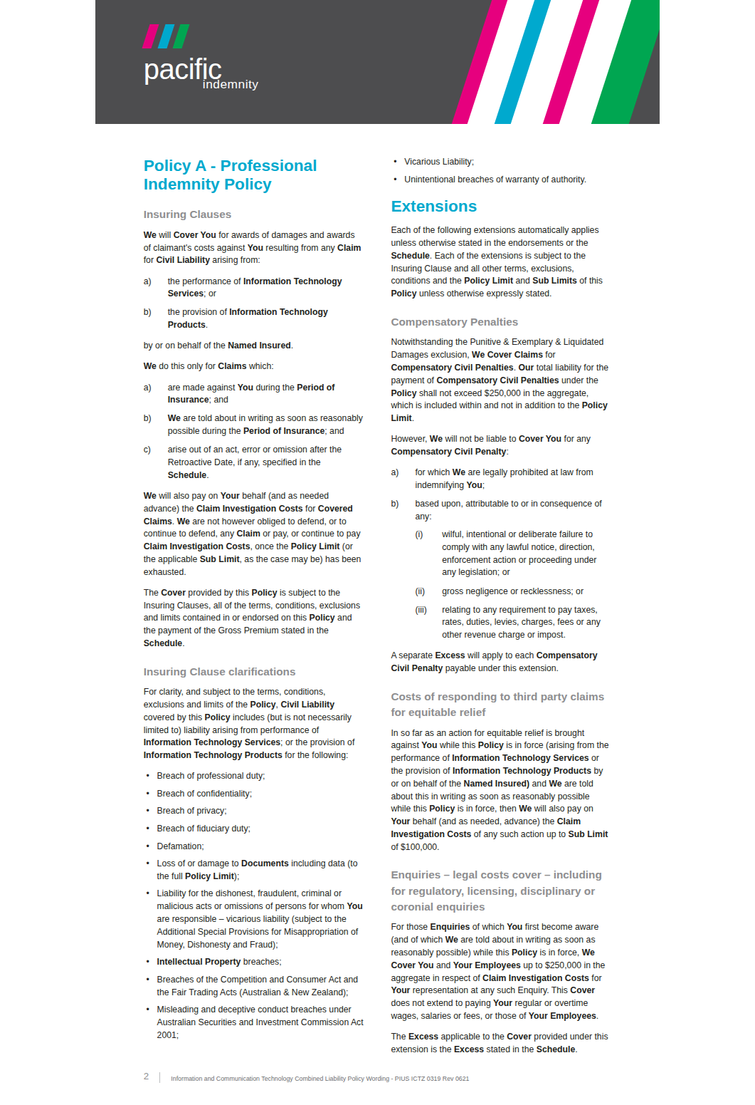pacific
indemnity
Policy A - Professional
Indemnity Policy
Insuring Clauses
We will Cover You for awards of damages and awards of claimant's costs against You resulting from any Claim for Civil Liability arising from:
the performance of Information Technology Services; or
the provision of Information Technology Products.
by or on behalf of the Named Insured.
We do this only for Claims which:
are made against You during the Period of Insurance; and
We are told about in writing as soon as reasonably possible during the Period of Insurance; and
arise out of an act, error or omission after the Retroactive Date, if any, specified in the Schedule.
We will also pay on Your behalf (and as needed advance) the Claim Investigation Costs for Covered Claims. We are not however obliged to defend, or to continue to defend, any Claim or pay, or continue to pay Claim Investigation Costs, once the Policy Limit (or the applicable Sub Limit, as the case may be) has been exhausted.
The Cover provided by this Policy is subject to the Insuring Clauses, all of the terms, conditions, exclusions and limits contained in or endorsed on this Policy and the payment of the Gross Premium stated in the Schedule.
Insuring Clause clarifications
For clarity, and subject to the terms, conditions, exclusions and limits of the Policy, Civil Liability covered by this Policy includes (but is not necessarily limited to) liability arising from performance of Information Technology Services; or the provision of Information Technology Products for the following:
Breach of professional duty;
Breach of confidentiality;
Breach of privacy;
Breach of fiduciary duty;
Defamation;
Loss of or damage to Documents including data (to the full Policy Limit);
Liability for the dishonest, fraudulent, criminal or malicious acts or omissions of persons for whom You are responsible – vicarious liability (subject to the Additional Special Provisions for Misappropriation of Money, Dishonesty and Fraud);
Intellectual Property breaches;
Breaches of the Competition and Consumer Act and the Fair Trading Acts (Australian & New Zealand);
Misleading and deceptive conduct breaches under Australian Securities and Investment Commission Act 2001;
Vicarious Liability;
Unintentional breaches of warranty of authority.
Extensions
Each of the following extensions automatically applies unless otherwise stated in the endorsements or the Schedule. Each of the extensions is subject to the Insuring Clause and all other terms, exclusions, conditions and the Policy Limit and Sub Limits of this Policy unless otherwise expressly stated.
Compensatory Penalties
Notwithstanding the Punitive & Exemplary & Liquidated Damages exclusion, We Cover Claims for Compensatory Civil Penalties. Our total liability for the payment of Compensatory Civil Penalties under the Policy shall not exceed $250,000 in the aggregate, which is included within and not in addition to the Policy Limit.
However, We will not be liable to Cover You for any Compensatory Civil Penalty:
for which We are legally prohibited at law from indemnifying You;
based upon, attributable to or in consequence of any:
wilful, intentional or deliberate failure to comply with any lawful notice, direction, enforcement action or proceeding under any legislation; or
gross negligence or recklessness; or
relating to any requirement to pay taxes, rates, duties, levies, charges, fees or any other revenue charge or impost.
A separate Excess will apply to each Compensatory Civil Penalty payable under this extension.
Costs of responding to third party claims for equitable relief
In so far as an action for equitable relief is brought against You while this Policy is in force (arising from the performance of Information Technology Services or the provision of Information Technology Products by or on behalf of the Named Insured) and We are told about this in writing as soon as reasonably possible while this Policy is in force, then We will also pay on Your behalf (and as needed, advance) the Claim Investigation Costs of any such action up to Sub Limit of $100,000.
Enquiries – legal costs cover – including for regulatory, licensing, disciplinary or coronial enquiries
For those Enquiries of which You first become aware (and of which We are told about in writing as soon as reasonably possible) while this Policy is in force, We Cover You and Your Employees up to $250,000 in the aggregate in respect of Claim Investigation Costs for Your representation at any such Enquiry. This Cover does not extend to paying Your regular or overtime wages, salaries or fees, or those of Your Employees.
The Excess applicable to the Cover provided under this extension is the Excess stated in the Schedule.
2 Information and Communication Technology Combined Liability Policy Wording - PIUS ICTZ 0319 Rev 0621